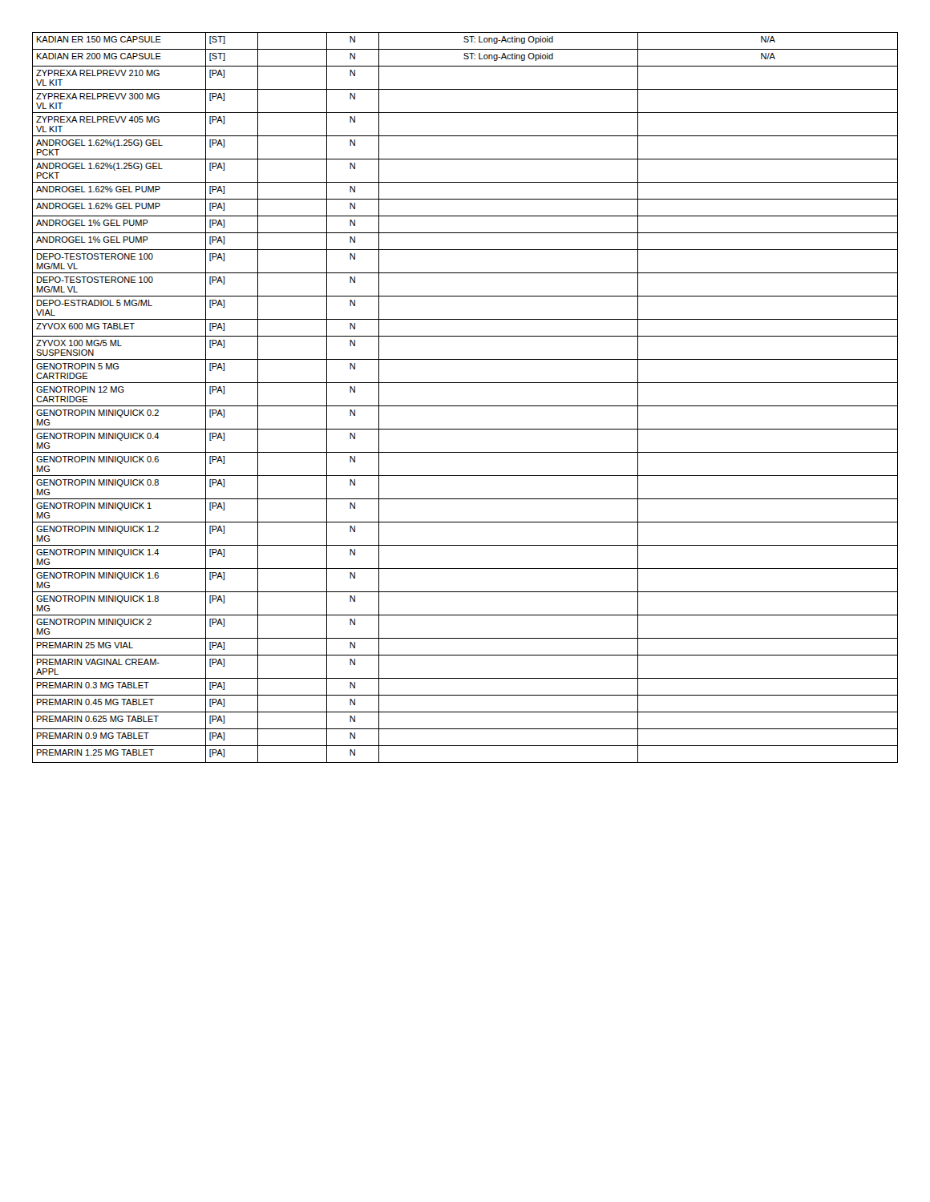| KADIAN ER 150 MG CAPSULE | [ST] | | N | ST: Long-Acting Opioid | N/A |
| KADIAN ER 200 MG CAPSULE | [ST] | | N | ST: Long-Acting Opioid | N/A |
| ZYPREXA RELPREVV 210 MG VL KIT | [PA] | | N | | |
| ZYPREXA RELPREVV 300 MG VL KIT | [PA] | | N | | |
| ZYPREXA RELPREVV 405 MG VL KIT | [PA] | | N | | |
| ANDROGEL 1.62%(1.25G) GEL PCKT | [PA] | | N | | |
| ANDROGEL 1.62%(1.25G) GEL PCKT | [PA] | | N | | |
| ANDROGEL 1.62% GEL PUMP | [PA] | | N | | |
| ANDROGEL 1.62% GEL PUMP | [PA] | | N | | |
| ANDROGEL 1% GEL PUMP | [PA] | | N | | |
| ANDROGEL 1% GEL PUMP | [PA] | | N | | |
| DEPO-TESTOSTERONE 100 MG/ML VL | [PA] | | N | | |
| DEPO-TESTOSTERONE 100 MG/ML VL | [PA] | | N | | |
| DEPO-ESTRADIOL 5 MG/ML VIAL | [PA] | | N | | |
| ZYVOX 600 MG TABLET | [PA] | | N | | |
| ZYVOX 100 MG/5 ML SUSPENSION | [PA] | | N | | |
| GENOTROPIN 5 MG CARTRIDGE | [PA] | | N | | |
| GENOTROPIN 12 MG CARTRIDGE | [PA] | | N | | |
| GENOTROPIN MINIQUICK 0.2 MG | [PA] | | N | | |
| GENOTROPIN MINIQUICK 0.4 MG | [PA] | | N | | |
| GENOTROPIN MINIQUICK 0.6 MG | [PA] | | N | | |
| GENOTROPIN MINIQUICK 0.8 MG | [PA] | | N | | |
| GENOTROPIN MINIQUICK 1 MG | [PA] | | N | | |
| GENOTROPIN MINIQUICK 1.2 MG | [PA] | | N | | |
| GENOTROPIN MINIQUICK 1.4 MG | [PA] | | N | | |
| GENOTROPIN MINIQUICK 1.6 MG | [PA] | | N | | |
| GENOTROPIN MINIQUICK 1.8 MG | [PA] | | N | | |
| GENOTROPIN MINIQUICK 2 MG | [PA] | | N | | |
| PREMARIN 25 MG VIAL | [PA] | | N | | |
| PREMARIN VAGINAL CREAM- APPL | [PA] | | N | | |
| PREMARIN 0.3 MG TABLET | [PA] | | N | | |
| PREMARIN 0.45 MG TABLET | [PA] | | N | | |
| PREMARIN 0.625 MG TABLET | [PA] | | N | | |
| PREMARIN 0.9 MG TABLET | [PA] | | N | | |
| PREMARIN 1.25 MG TABLET | [PA] | | N | | |